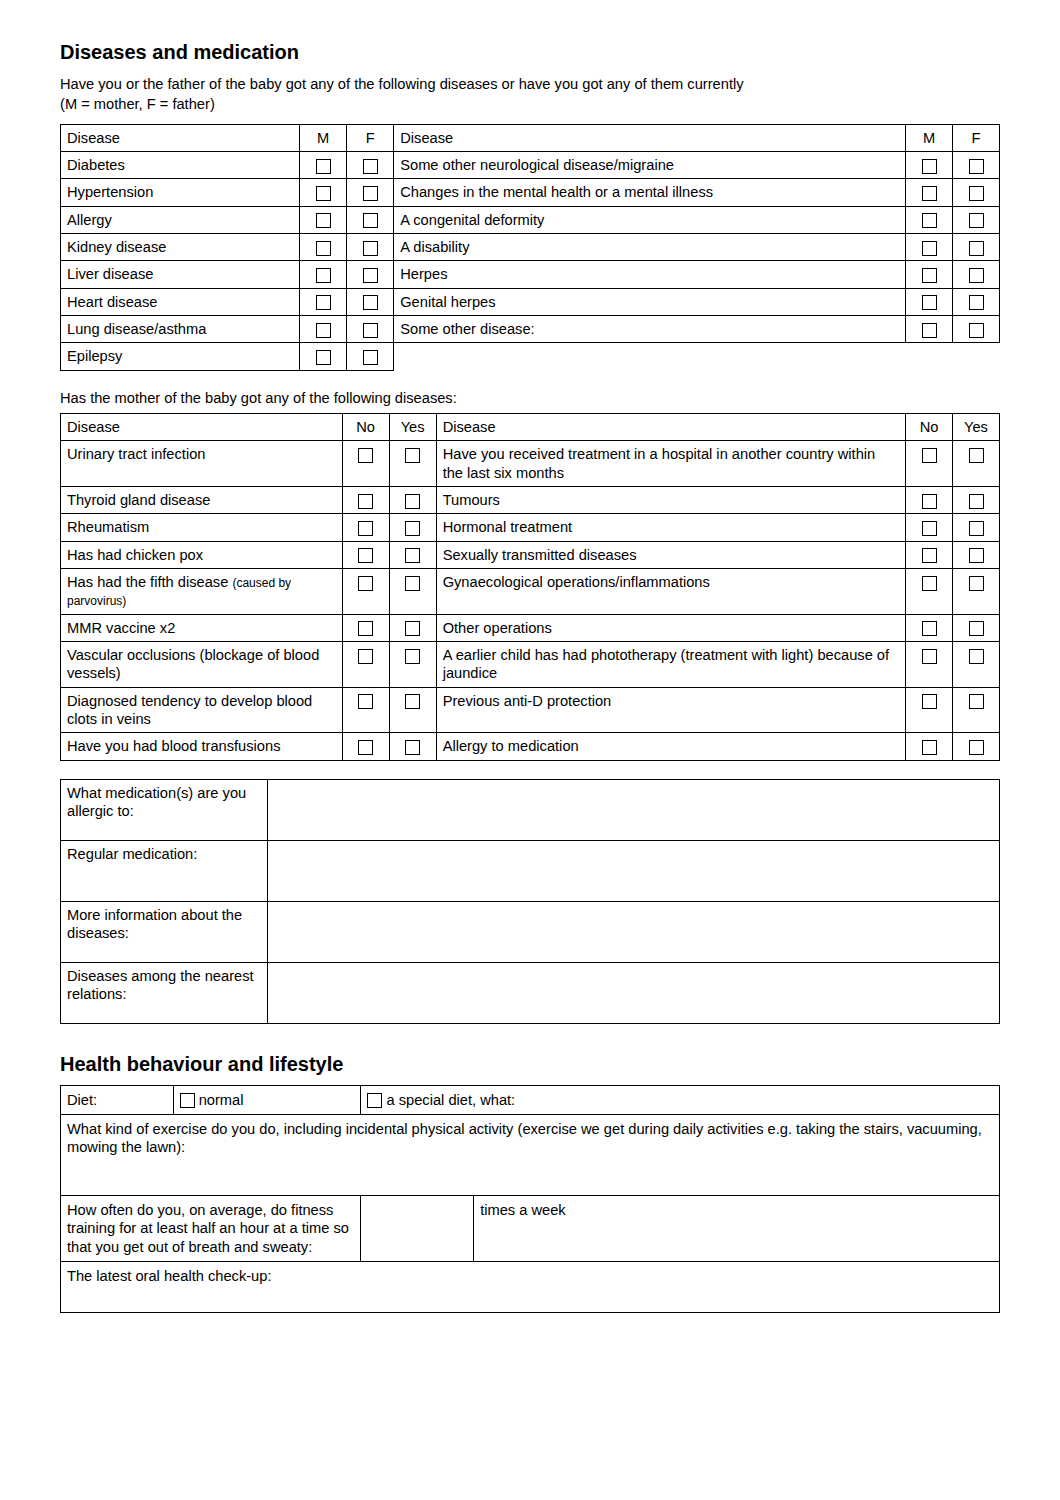Diseases and medication
Have you or the father of the baby got any of the following diseases or have you got any of them currently
(M = mother, F = father)
| Disease | M | F | Disease | M | F |
| --- | --- | --- | --- | --- | --- |
| Diabetes | | | Some other neurological disease/migraine | | |
| Hypertension | | | Changes in the mental health or a mental illness | | |
| Allergy | | | A congenital deformity | | |
| Kidney disease | | | A disability | | |
| Liver disease | | | Herpes | | |
| Heart disease | | | Genital herpes | | |
| Lung disease/asthma | | | Some other disease: | | |
| Epilepsy | | | | | |
Has the mother of the baby got any of the following diseases:
| Disease | No | Yes | Disease | No | Yes |
| --- | --- | --- | --- | --- | --- |
| Urinary tract infection | | | Have you received treatment in a hospital in another country within the last six months | | |
| Thyroid gland disease | | | Tumours | | |
| Rheumatism | | | Hormonal treatment | | |
| Has had chicken pox | | | Sexually transmitted diseases | | |
| Has had the fifth disease (caused by parvovirus) | | | Gynaecological operations/inflammations | | |
| MMR vaccine x2 | | | Other operations | | |
| Vascular occlusions (blockage of blood vessels) | | | A earlier child has had phototherapy (treatment with light) because of jaundice | | |
| Diagnosed tendency to develop blood clots in veins | | | Previous anti-D protection | | |
| Have you had blood transfusions | | | Allergy to medication | | |
| What medication(s) are you allergic to: | |
| Regular medication: | |
| More information about the diseases: | |
| Diseases among the nearest relations: | |
Health behaviour and lifestyle
| Diet: | normal | a special diet, what: |
| What kind of exercise do you do, including incidental physical activity (exercise we get during daily activities e.g. taking the stairs, vacuuming, mowing the lawn): |
| How often do you, on average, do fitness training for at least half an hour at a time so that you get out of breath and sweaty: | | times a week |
| The latest oral health check-up: |